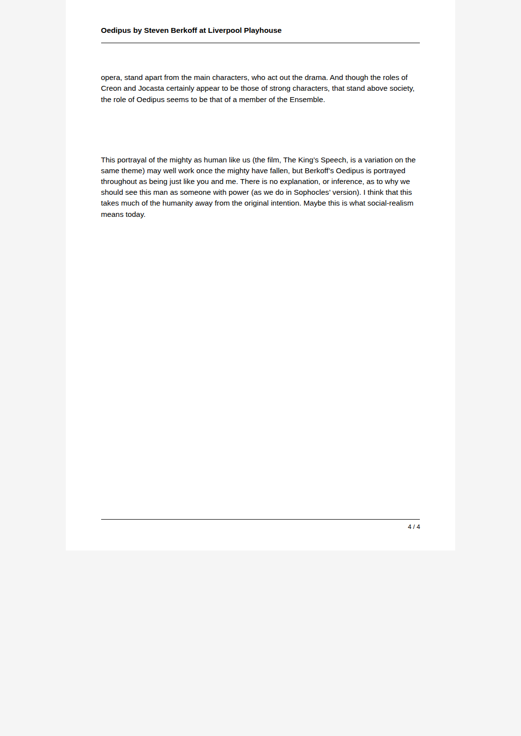Oedipus by Steven Berkoff at Liverpool Playhouse
opera, stand apart from the main characters, who act out the drama. And though the roles of Creon and Jocasta certainly appear to be those of strong characters, that stand above society, the role of Oedipus seems to be that of a member of the Ensemble.
This portrayal of the mighty as human like us (the film, The King’s Speech, is a variation on the same theme) may well work once the mighty have fallen, but Berkoff’s Oedipus is portrayed throughout as being just like you and me. There is no explanation, or inference, as to why we should see this man as someone with power (as we do in Sophocles’ version). I think that this takes much of the humanity away from the original intention. Maybe this is what social-realism means today.
4 / 4